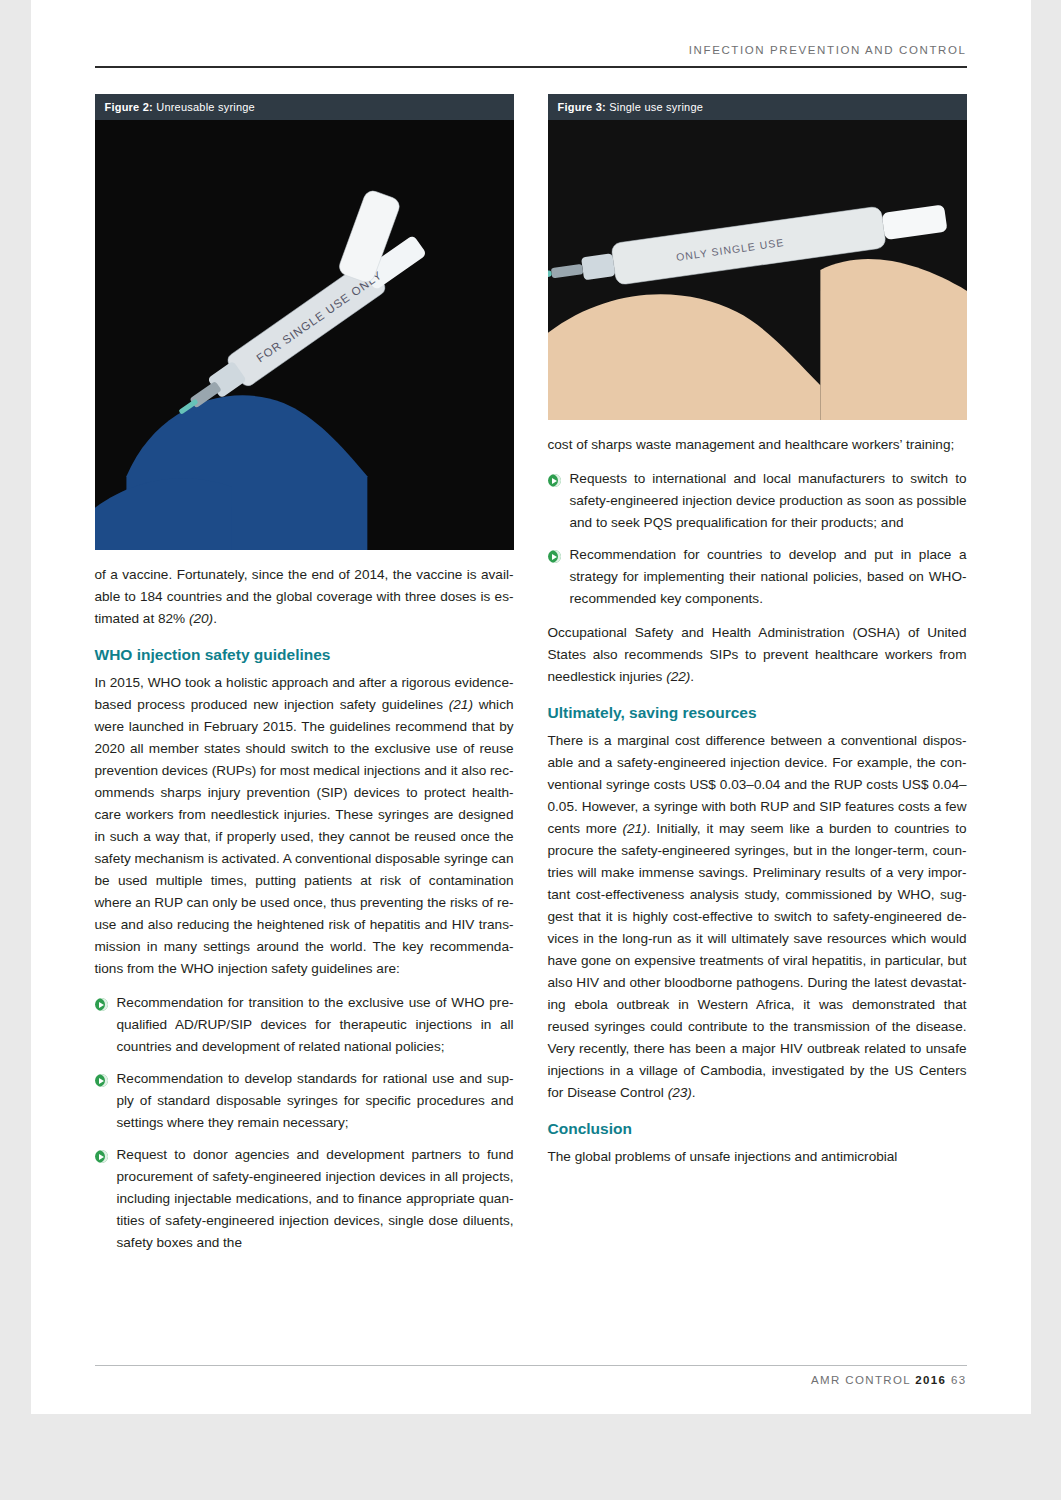Infection prevention and control
Figure 2: Unreusable syringe
of a vaccine. Fortunately, since the end of 2014, the vaccine is available to 184 countries and the global coverage with three doses is estimated at 82% (20).
WHO injection safety guidelines
In 2015, WHO took a holistic approach and after a rigorous evidence-based process produced new injection safety guidelines (21) which were launched in February 2015. The guidelines recommend that by 2020 all member states should switch to the exclusive use of reuse prevention devices (RUPs) for most medical injections and it also recommends sharps injury prevention (SIP) devices to protect healthcare workers from needlestick injuries. These syringes are designed in such a way that, if properly used, they cannot be reused once the safety mechanism is activated. A conventional disposable syringe can be used multiple times, putting patients at risk of contamination where an RUP can only be used once, thus preventing the risks of reuse and also reducing the heightened risk of hepatitis and HIV transmission in many settings around the world. The key recommendations from the WHO injection safety guidelines are:
Recommendation for transition to the exclusive use of WHO prequalified AD/RUP/SIP devices for therapeutic injections in all countries and development of related national policies;
Recommendation to develop standards for rational use and supply of standard disposable syringes for specific procedures and settings where they remain necessary;
Request to donor agencies and development partners to fund procurement of safety-engineered injection devices in all projects, including injectable medications, and to finance appropriate quantities of safety-engineered injection devices, single dose diluents, safety boxes and the
Figure 3: Single use syringe
cost of sharps waste management and healthcare workers’ training;
Requests to international and local manufacturers to switch to safety-engineered injection device production as soon as possible and to seek PQS prequalification for their products; and
Recommendation for countries to develop and put in place a strategy for implementing their national policies, based on WHO-recommended key components.
Occupational Safety and Health Administration (OSHA) of United States also recommends SIPs to prevent healthcare workers from needlestick injuries (22).
Ultimately, saving resources
There is a marginal cost difference between a conventional disposable and a safety-engineered injection device. For example, the conventional syringe costs US$ 0.03–0.04 and the RUP costs US$ 0.04–0.05. However, a syringe with both RUP and SIP features costs a few cents more (21). Initially, it may seem like a burden to countries to procure the safety-engineered syringes, but in the longer-term, countries will make immense savings. Preliminary results of a very important cost-effectiveness analysis study, commissioned by WHO, suggest that it is highly cost-effective to switch to safety-engineered devices in the long-run as it will ultimately save resources which would have gone on expensive treatments of viral hepatitis, in particular, but also HIV and other bloodborne pathogens. During the latest devastating ebola outbreak in Western Africa, it was demonstrated that reused syringes could contribute to the transmission of the disease. Very recently, there has been a major HIV outbreak related to unsafe injections in a village of Cambodia, investigated by the US Centers for Disease Control (23).
Conclusion
The global problems of unsafe injections and antimicrobial
AMR Control 2016 63